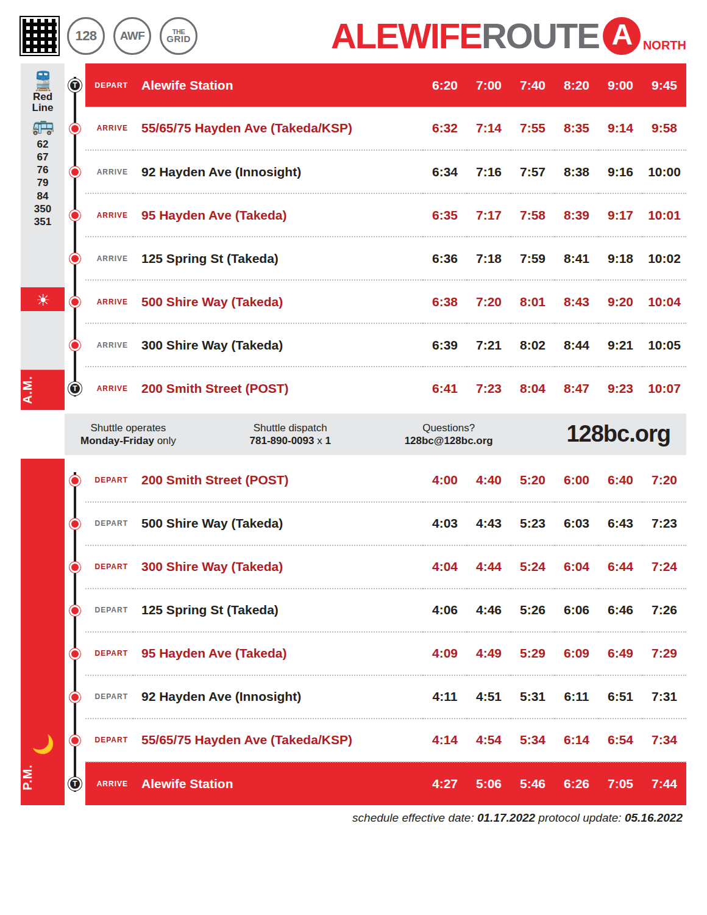128
AWF
THE GRID
ALEWIFE ROUTE ANORTH
🚆
Red
Line
🚌
62
67
76
79
84
350
351
☀
A.M.
T T
| DEPART | Alewife Station | 6:20 | 7:00 | 7:40 | 8:20 | 9:00 | 9:45 |
| ARRIVE | 55/65/75 Hayden Ave (Takeda/KSP) | 6:32 | 7:14 | 7:55 | 8:35 | 9:14 | 9:58 |
| ARRIVE | 92 Hayden Ave (Innosight) | 6:34 | 7:16 | 7:57 | 8:38 | 9:16 | 10:00 |
| ARRIVE | 95 Hayden Ave (Takeda) | 6:35 | 7:17 | 7:58 | 8:39 | 9:17 | 10:01 |
| ARRIVE | 125 Spring St (Takeda) | 6:36 | 7:18 | 7:59 | 8:41 | 9:18 | 10:02 |
| ARRIVE | 500 Shire Way (Takeda) | 6:38 | 7:20 | 8:01 | 8:43 | 9:20 | 10:04 |
| ARRIVE | 300 Shire Way (Takeda) | 6:39 | 7:21 | 8:02 | 8:44 | 9:21 | 10:05 |
| ARRIVE | 200 Smith Street (POST) | 6:41 | 7:23 | 8:04 | 8:47 | 9:23 | 10:07 |
Shuttle operates
Monday-Friday only
Shuttle dispatch
781-890-0093 x 1
Questions?
128bc@128bc.org
128bc.org
🌙
P.M.
T
| DEPART | 200 Smith Street (POST) | 4:00 | 4:40 | 5:20 | 6:00 | 6:40 | 7:20 |
| DEPART | 500 Shire Way (Takeda) | 4:03 | 4:43 | 5:23 | 6:03 | 6:43 | 7:23 |
| DEPART | 300 Shire Way (Takeda) | 4:04 | 4:44 | 5:24 | 6:04 | 6:44 | 7:24 |
| DEPART | 125 Spring St (Takeda) | 4:06 | 4:46 | 5:26 | 6:06 | 6:46 | 7:26 |
| DEPART | 95 Hayden Ave (Takeda) | 4:09 | 4:49 | 5:29 | 6:09 | 6:49 | 7:29 |
| DEPART | 92 Hayden Ave (Innosight) | 4:11 | 4:51 | 5:31 | 6:11 | 6:51 | 7:31 |
| DEPART | 55/65/75 Hayden Ave (Takeda/KSP) | 4:14 | 4:54 | 5:34 | 6:14 | 6:54 | 7:34 |
| ARRIVE | Alewife Station | 4:27 | 5:06 | 5:46 | 6:26 | 7:05 | 7:44 |
schedule effective date: 01.17.2022 protocol update: 05.16.2022